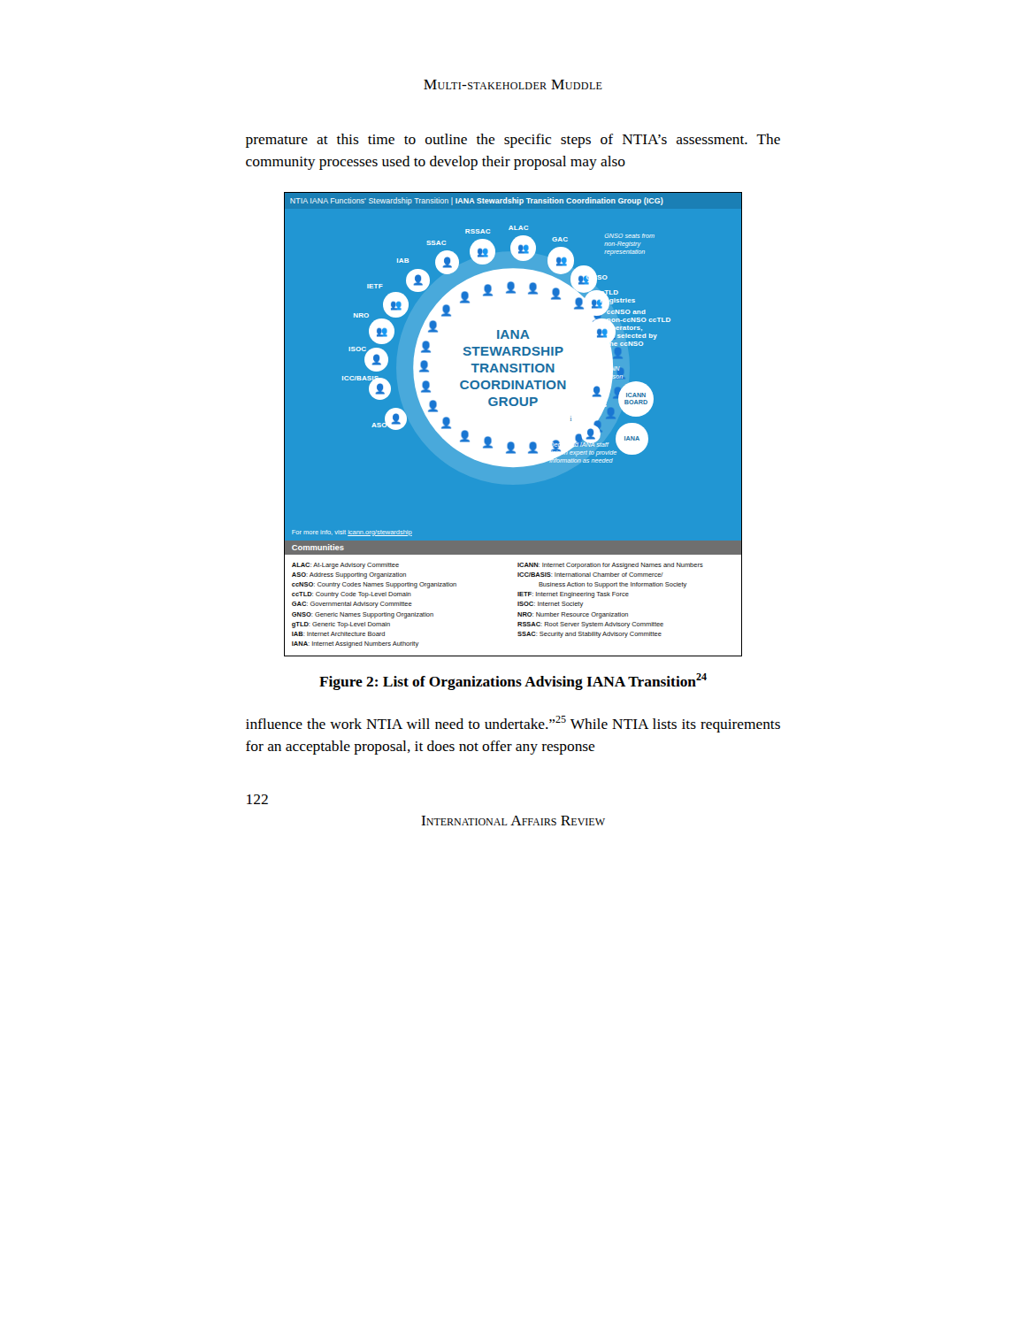Multi-stakeholder Muddle
premature at this time to outline the specific steps of NTIA’s assessment. The community processes used to develop their proposal may also
NTIA IANA Functions' Stewardship Transition | IANA Stewardship Transition Coordination Group (ICG)
IANA
STEWARDSHIP
TRANSITION
COORDINATION
GROUP
👤
👤
👤
👤
👤
👤
👤
👤
👤
👤
👤
👤
👤
👤
👤
👤
👤
👤
👤
👤
👤
👤
👤
👤
👤
👤
👥
RSSAC
👥
ALAC
👤
SSAC
👥
GAC
👤
IAB
👥
GNSO
👥
IETF
👥
gTLD
Registries
👥
NRO
👥
ccNSO and
non-ccNSO ccTLD
operators,
as selected by
the ccNSO
👤
ISOC
👤
ICC/BASIS
👤
ASO
👤
ICANN
BOARD
One ICANN
Board liaison
Liaisons
i
👤
IANA
Dedicated IANA staff
liaison expert to provide
information as needed
GNSO seats from
non-Registry
representation
For more info, visit icann.org/stewardship
Communities
ALAC: At-Large Advisory Committee
ASO: Address Supporting Organization
ccNSO: Country Codes Names Supporting Organization
ccTLD: Country Code Top-Level Domain
GAC: Governmental Advisory Committee
GNSO: Generic Names Supporting Organization
gTLD: Generic Top-Level Domain
IAB: Internet Architecture Board
IANA: Internet Assigned Numbers Authority
ICANN: Internet Corporation for Assigned Names and Numbers
ICC/BASIS: International Chamber of Commerce/
Business Action to Support the Information Society
IETF: Internet Engineering Task Force
ISOC: Internet Society
NRO: Number Resource Organization
RSSAC: Root Server System Advisory Committee
SSAC: Security and Stability Advisory Committee
Figure 2: List of Organizations Advising IANA Transition24
influence the work NTIA will need to undertake.”25 While NTIA lists its requirements for an acceptable proposal, it does not offer any response
122
International Affairs Review